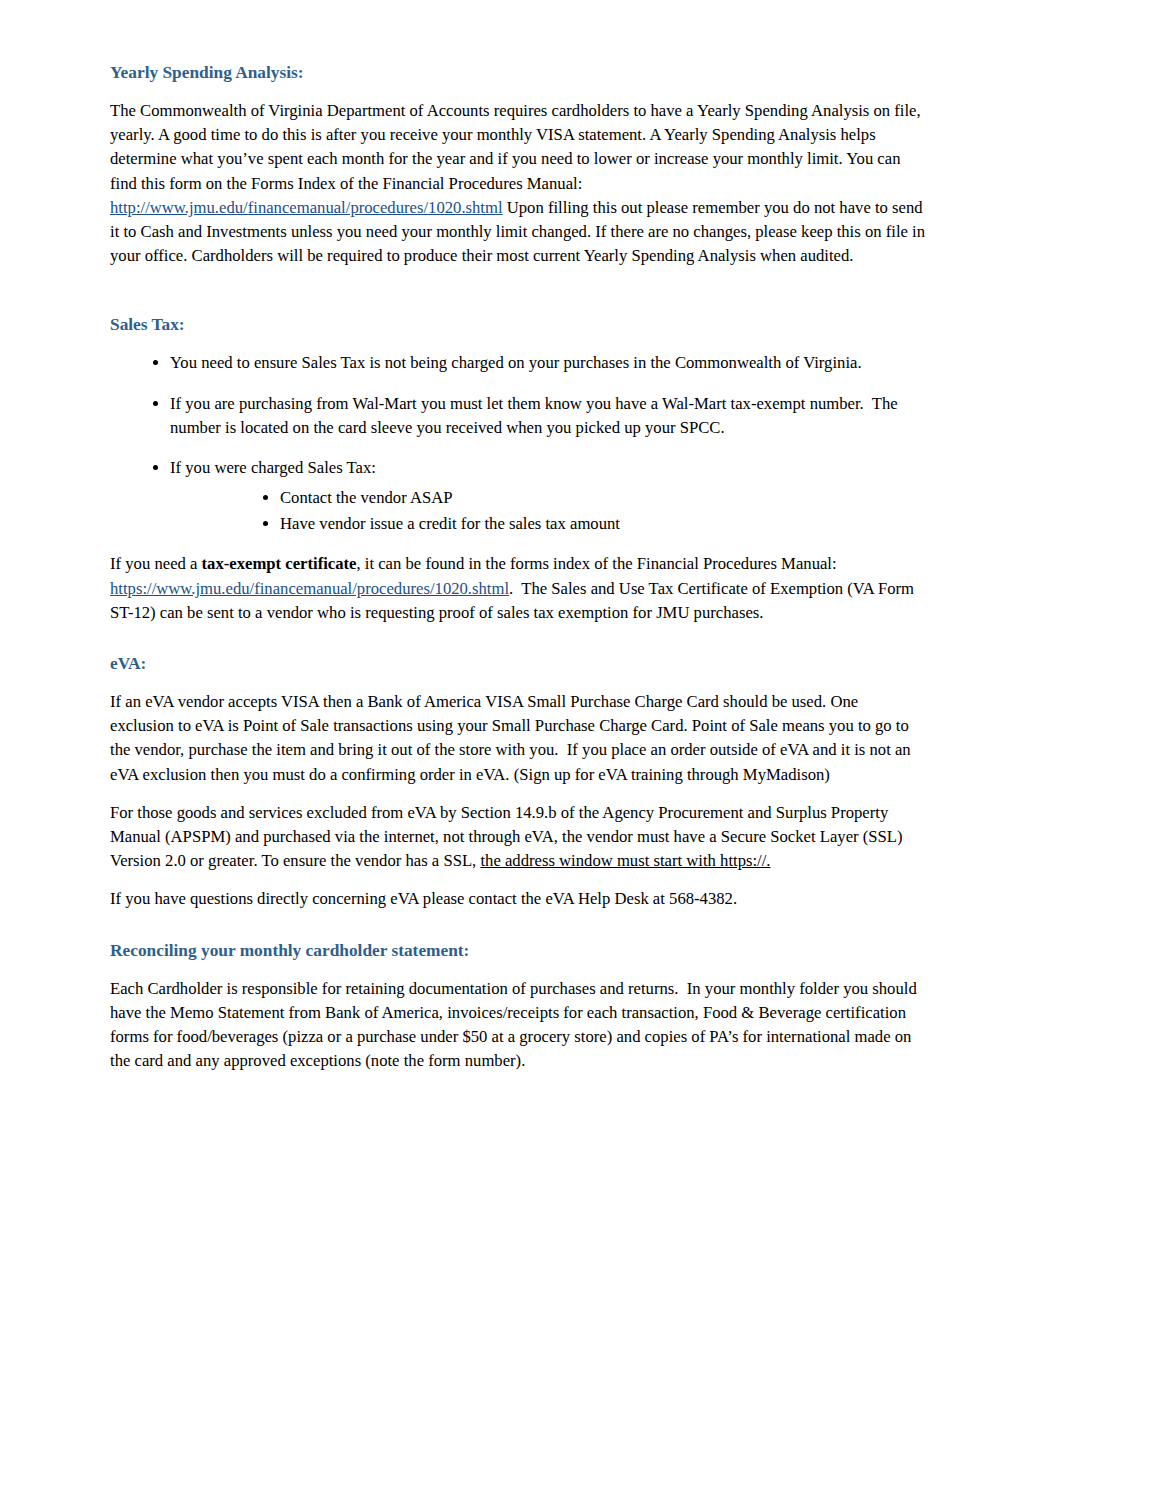Yearly Spending Analysis:
The Commonwealth of Virginia Department of Accounts requires cardholders to have a Yearly Spending Analysis on file, yearly. A good time to do this is after you receive your monthly VISA statement. A Yearly Spending Analysis helps determine what you’ve spent each month for the year and if you need to lower or increase your monthly limit. You can find this form on the Forms Index of the Financial Procedures Manual: http://www.jmu.edu/financemanual/procedures/1020.shtml Upon filling this out please remember you do not have to send it to Cash and Investments unless you need your monthly limit changed. If there are no changes, please keep this on file in your office. Cardholders will be required to produce their most current Yearly Spending Analysis when audited.
Sales Tax:
You need to ensure Sales Tax is not being charged on your purchases in the Commonwealth of Virginia.
If you are purchasing from Wal-Mart you must let them know you have a Wal-Mart tax-exempt number. The number is located on the card sleeve you received when you picked up your SPCC.
If you were charged Sales Tax:
Contact the vendor ASAP
Have vendor issue a credit for the sales tax amount
If you need a tax-exempt certificate, it can be found in the forms index of the Financial Procedures Manual: https://www.jmu.edu/financemanual/procedures/1020.shtml. The Sales and Use Tax Certificate of Exemption (VA Form ST-12) can be sent to a vendor who is requesting proof of sales tax exemption for JMU purchases.
eVA:
If an eVA vendor accepts VISA then a Bank of America VISA Small Purchase Charge Card should be used. One exclusion to eVA is Point of Sale transactions using your Small Purchase Charge Card. Point of Sale means you to go to the vendor, purchase the item and bring it out of the store with you. If you place an order outside of eVA and it is not an eVA exclusion then you must do a confirming order in eVA. (Sign up for eVA training through MyMadison)
For those goods and services excluded from eVA by Section 14.9.b of the Agency Procurement and Surplus Property Manual (APSPM) and purchased via the internet, not through eVA, the vendor must have a Secure Socket Layer (SSL) Version 2.0 or greater. To ensure the vendor has a SSL, the address window must start with https://.
If you have questions directly concerning eVA please contact the eVA Help Desk at 568-4382.
Reconciling your monthly cardholder statement:
Each Cardholder is responsible for retaining documentation of purchases and returns. In your monthly folder you should have the Memo Statement from Bank of America, invoices/receipts for each transaction, Food & Beverage certification forms for food/beverages (pizza or a purchase under $50 at a grocery store) and copies of PA’s for international made on the card and any approved exceptions (note the form number).